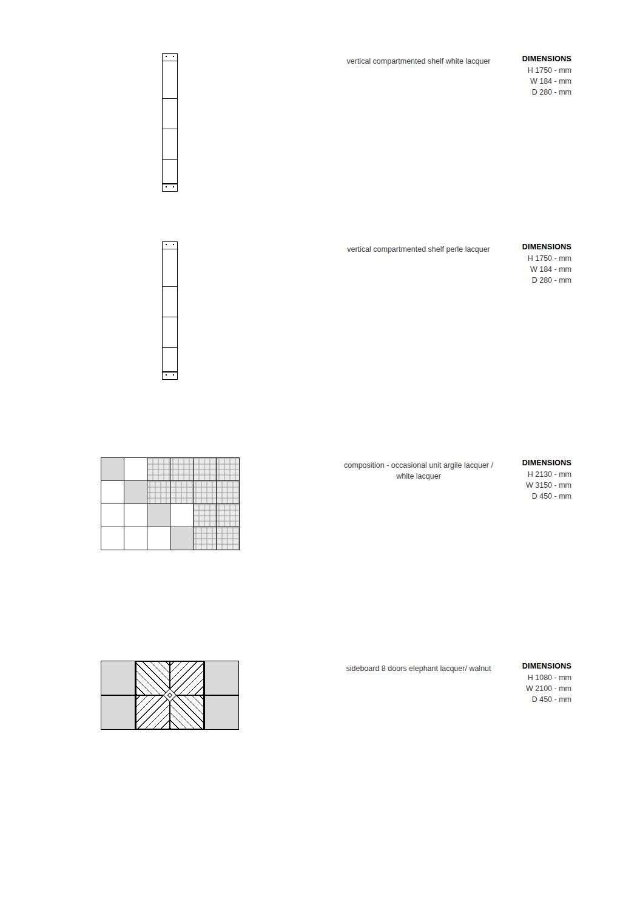vertical compartmented shelf white lacquer
DIMENSIONS
H 1750 - mm
W 184 - mm
D 280 - mm
vertical compartmented shelf perle lacquer
DIMENSIONS
H 1750 - mm
W 184 - mm
D 280 - mm
composition - occasional unit argile lacquer / white lacquer
DIMENSIONS
H 2130 - mm
W 3150 - mm
D 450 - mm
sideboard 8 doors elephant lacquer/ walnut
DIMENSIONS
H 1080 - mm
W 2100 - mm
D 450 - mm